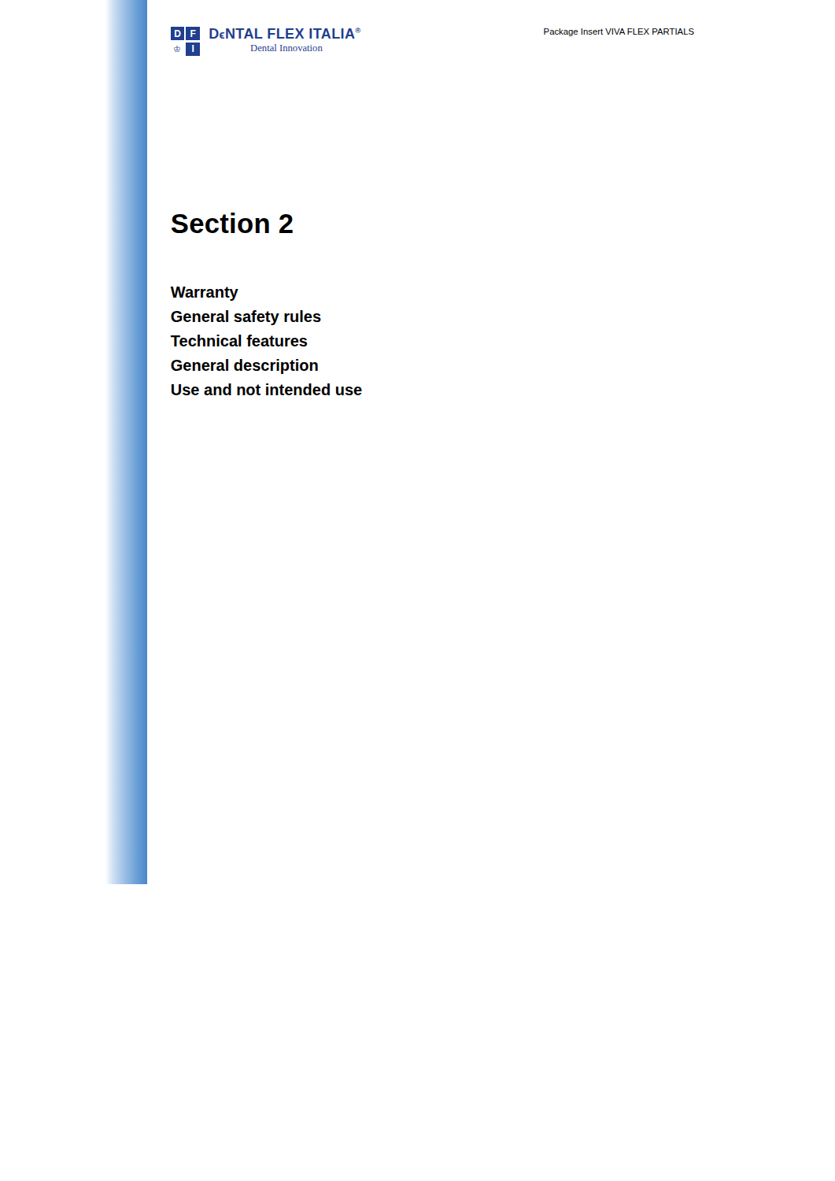D F
♔ I
Dϵ NTAL FLEX ITALIA® Dental Innovation
Package Insert VIVA FLEX PARTIALS
Section 2
Warranty
General safety rules
Technical features
General description
Use and not intended use